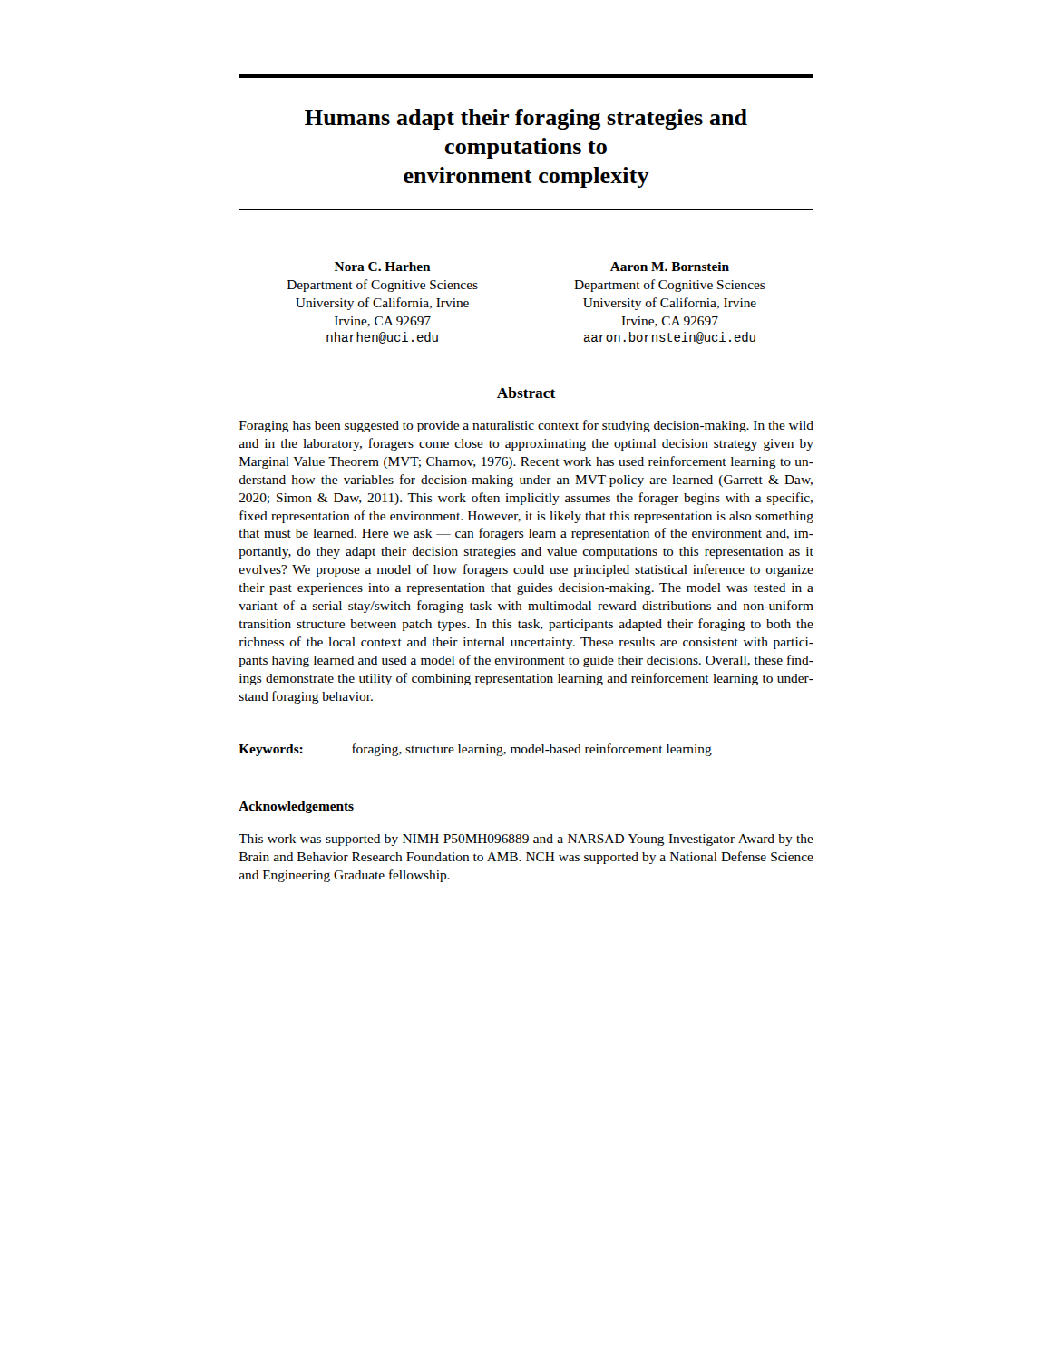Humans adapt their foraging strategies and computations to
environment complexity
| Nora C. Harhen Department of Cognitive Sciences University of California, Irvine Irvine, CA 92697 nharhen@uci.edu | Aaron M. Bornstein Department of Cognitive Sciences University of California, Irvine Irvine, CA 92697 aaron.bornstein@uci.edu |
Abstract
Foraging has been suggested to provide a naturalistic context for studying decision-making. In the wild and in the laboratory, foragers come close to approximating the optimal decision strategy given by Marginal Value Theorem (MVT; Charnov, 1976). Recent work has used reinforcement learning to understand how the variables for decision-making under an MVT-policy are learned (Garrett & Daw, 2020; Simon & Daw, 2011). This work often implicitly assumes the forager begins with a specific, fixed representation of the environment. However, it is likely that this representation is also something that must be learned. Here we ask — can foragers learn a representation of the environment and, importantly, do they adapt their decision strategies and value computations to this representation as it evolves? We propose a model of how foragers could use principled statistical inference to organize their past experiences into a representation that guides decision-making. The model was tested in a variant of a serial stay/switch foraging task with multimodal reward distributions and non-uniform transition structure between patch types. In this task, participants adapted their foraging to both the richness of the local context and their internal uncertainty. These results are consistent with participants having learned and used a model of the environment to guide their decisions. Overall, these findings demonstrate the utility of combining representation learning and reinforcement learning to understand foraging behavior.
Keywords:
foraging, structure learning, model-based reinforcement learning
Acknowledgements
This work was supported by NIMH P50MH096889 and a NARSAD Young Investigator Award by the Brain and Behavior Research Foundation to AMB. NCH was supported by a National Defense Science and Engineering Graduate fellowship.